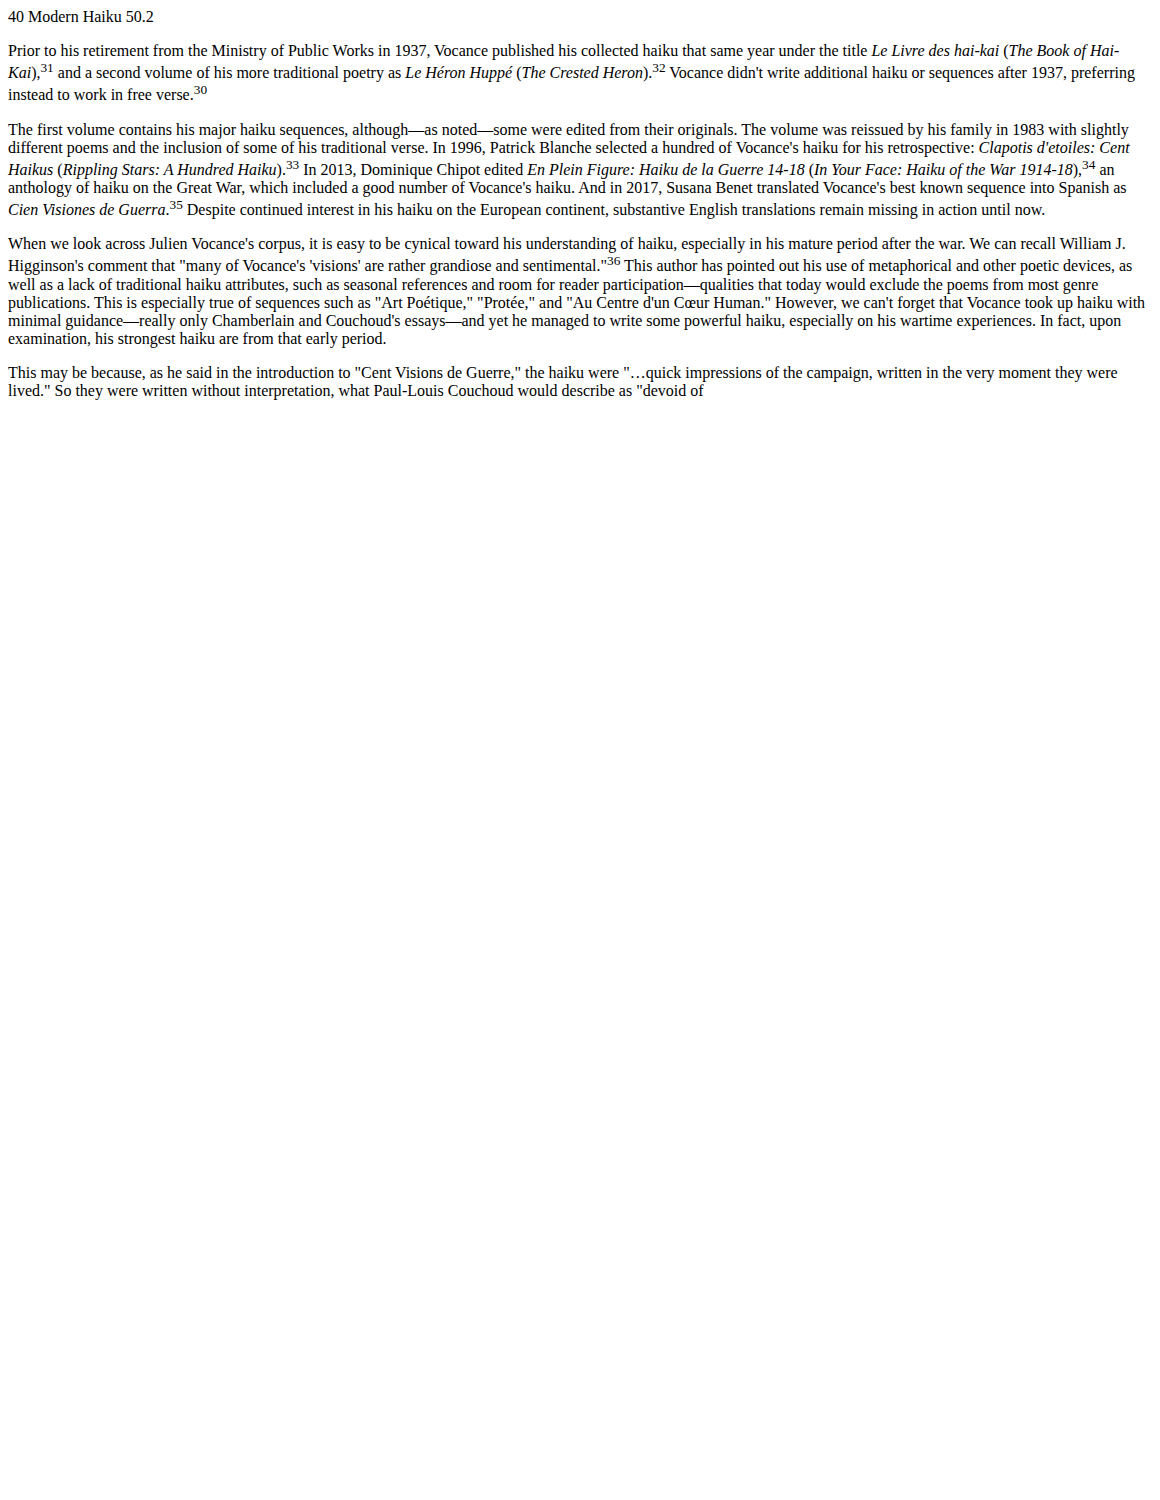40 Modern Haiku 50.2
Prior to his retirement from the Ministry of Public Works in 1937, Vocance published his collected haiku that same year under the title Le Livre des hai-kai (The Book of Hai-Kai),31 and a second volume of his more traditional poetry as Le Héron Huppé (The Crested Heron).32 Vocance didn't write additional haiku or sequences after 1937, preferring instead to work in free verse.30
The first volume contains his major haiku sequences, although—as noted—some were edited from their originals. The volume was reissued by his family in 1983 with slightly different poems and the inclusion of some of his traditional verse. In 1996, Patrick Blanche selected a hundred of Vocance's haiku for his retrospective: Clapotis d'etoiles: Cent Haikus (Rippling Stars: A Hundred Haiku).33 In 2013, Dominique Chipot edited En Plein Figure: Haiku de la Guerre 14-18 (In Your Face: Haiku of the War 1914-18),34 an anthology of haiku on the Great War, which included a good number of Vocance's haiku. And in 2017, Susana Benet translated Vocance's best known sequence into Spanish as Cien Visiones de Guerra.35 Despite continued interest in his haiku on the European continent, substantive English translations remain missing in action until now.
When we look across Julien Vocance's corpus, it is easy to be cynical toward his understanding of haiku, especially in his mature period after the war. We can recall William J. Higginson's comment that "many of Vocance's 'visions' are rather grandiose and sentimental."36 This author has pointed out his use of metaphorical and other poetic devices, as well as a lack of traditional haiku attributes, such as seasonal references and room for reader participation—qualities that today would exclude the poems from most genre publications. This is especially true of sequences such as "Art Poétique," "Protée," and "Au Centre d'un Cœur Human." However, we can't forget that Vocance took up haiku with minimal guidance—really only Chamberlain and Couchoud's essays—and yet he managed to write some powerful haiku, especially on his wartime experiences. In fact, upon examination, his strongest haiku are from that early period.
This may be because, as he said in the introduction to "Cent Visions de Guerre," the haiku were "…quick impressions of the campaign, written in the very moment they were lived." So they were written without interpretation, what Paul-Louis Couchoud would describe as "devoid of